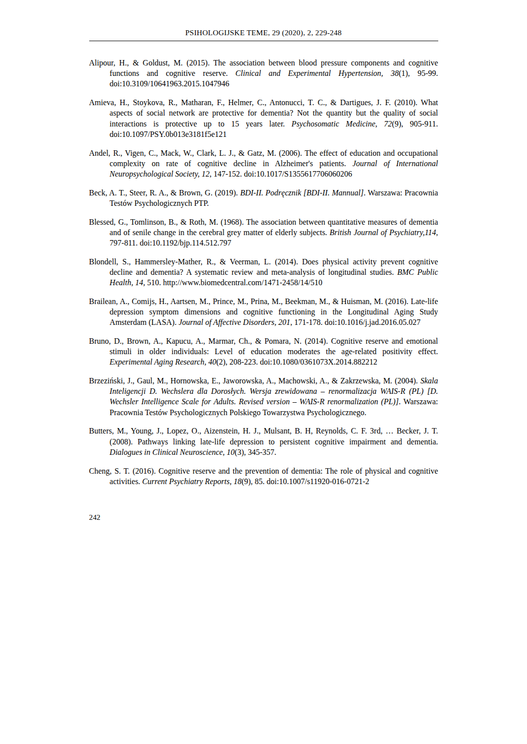PSIHOLOGIJSKE TEME, 29 (2020), 2, 229-248
Alipour, H., & Goldust, M. (2015). The association between blood pressure components and cognitive functions and cognitive reserve. Clinical and Experimental Hypertension, 38(1), 95-99. doi:10.3109/10641963.2015.1047946
Amieva, H., Stoykova, R., Matharan, F., Helmer, C., Antonucci, T. C., & Dartigues, J. F. (2010). What aspects of social network are protective for dementia? Not the quantity but the quality of social interactions is protective up to 15 years later. Psychosomatic Medicine, 72(9), 905-911. doi:10.1097/PSY.0b013e3181f5e121
Andel, R., Vigen, C., Mack, W., Clark, L. J., & Gatz, M. (2006). The effect of education and occupational complexity on rate of cognitive decline in Alzheimer's patients. Journal of International Neuropsychological Society, 12, 147-152. doi:10.1017/S1355617706060206
Beck, A. T., Steer, R. A., & Brown, G. (2019). BDI-II. Podręcznik [BDI-II. Mannual]. Warszawa: Pracownia Testów Psychologicznych PTP.
Blessed, G., Tomlinson, B., & Roth, M. (1968). The association between quantitative measures of dementia and of senile change in the cerebral grey matter of elderly subjects. British Journal of Psychiatry,114, 797-811. doi:10.1192/bjp.114.512.797
Blondell, S., Hammersley-Mather, R., & Veerman, L. (2014). Does physical activity prevent cognitive decline and dementia? A systematic review and meta-analysis of longitudinal studies. BMC Public Health, 14, 510. http://www.biomedcentral.com/1471-2458/14/510
Brailean, A., Comijs, H., Aartsen, M., Prince, M., Prina, M., Beekman, M., & Huisman, M. (2016). Late-life depression symptom dimensions and cognitive functioning in the Longitudinal Aging Study Amsterdam (LASA). Journal of Affective Disorders, 201, 171-178. doi:10.1016/j.jad.2016.05.027
Bruno, D., Brown, A., Kapucu, A., Marmar, Ch., & Pomara, N. (2014). Cognitive reserve and emotional stimuli in older individuals: Level of education moderates the age-related positivity effect. Experimental Aging Research, 40(2), 208-223. doi:10.1080/0361073X.2014.882212
Brzeziński, J., Gaul, M., Hornowska, E., Jaworowska, A., Machowski, A., & Zakrzewska, M. (2004). Skala Inteligencji D. Wechslera dla Dorosłych. Wersja zrewidowana – renormalizacja WAIS-R (PL) [D. Wechsler Intelligence Scale for Adults. Revised version – WAIS-R renormalization (PL)]. Warszawa: Pracownia Testów Psychologicznych Polskiego Towarzystwa Psychologicznego.
Butters, M., Young, J., Lopez, O., Aizenstein, H. J., Mulsant, B. H, Reynolds, C. F. 3rd, … Becker, J. T. (2008). Pathways linking late-life depression to persistent cognitive impairment and dementia. Dialogues in Clinical Neuroscience, 10(3), 345-357.
Cheng, S. T. (2016). Cognitive reserve and the prevention of dementia: The role of physical and cognitive activities. Current Psychiatry Reports, 18(9), 85. doi:10.1007/s11920-016-0721-2
242